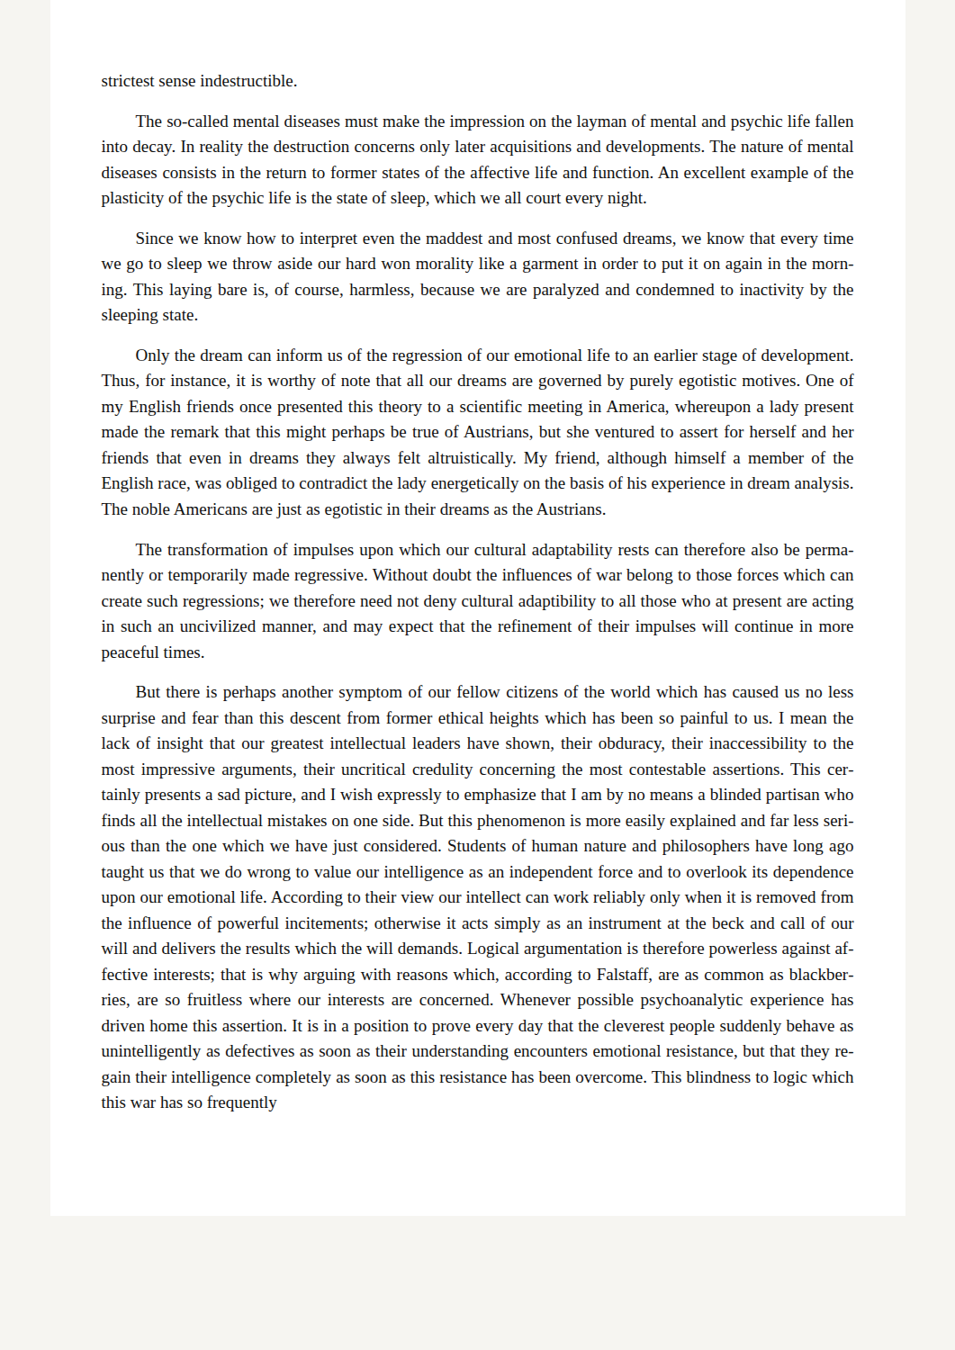strictest sense indestructible.
The so-called mental diseases must make the impression on the layman of mental and psychic life fallen into decay. In reality the destruction concerns only later acquisitions and developments. The nature of mental diseases consists in the return to former states of the affective life and function. An excellent example of the plasticity of the psychic life is the state of sleep, which we all court every night.
Since we know how to interpret even the maddest and most confused dreams, we know that every time we go to sleep we throw aside our hard won morality like a garment in order to put it on again in the morning. This laying bare is, of course, harmless, because we are paralyzed and condemned to inactivity by the sleeping state.
Only the dream can inform us of the regression of our emotional life to an earlier stage of development. Thus, for instance, it is worthy of note that all our dreams are governed by purely egotistic motives. One of my English friends once presented this theory to a scientific meeting in America, whereupon a lady present made the remark that this might perhaps be true of Austrians, but she ventured to assert for herself and her friends that even in dreams they always felt altruistically. My friend, although himself a member of the English race, was obliged to contradict the lady energetically on the basis of his experience in dream analysis. The noble Americans are just as egotistic in their dreams as the Austrians.
The transformation of impulses upon which our cultural adaptability rests can therefore also be permanently or temporarily made regressive. Without doubt the influences of war belong to those forces which can create such regressions; we therefore need not deny cultural adaptibility to all those who at present are acting in such an uncivilized manner, and may expect that the refinement of their impulses will continue in more peaceful times.
But there is perhaps another symptom of our fellow citizens of the world which has caused us no less surprise and fear than this descent from former ethical heights which has been so painful to us. I mean the lack of insight that our greatest intellectual leaders have shown, their obduracy, their inaccessibility to the most impressive arguments, their uncritical credulity concerning the most contestable assertions. This certainly presents a sad picture, and I wish expressly to emphasize that I am by no means a blinded partisan who finds all the intellectual mistakes on one side. But this phenomenon is more easily explained and far less serious than the one which we have just considered. Students of human nature and philosophers have long ago taught us that we do wrong to value our intelligence as an independent force and to overlook its dependence upon our emotional life. According to their view our intellect can work reliably only when it is removed from the influence of powerful incitements; otherwise it acts simply as an instrument at the beck and call of our will and delivers the results which the will demands. Logical argumentation is therefore powerless against affective interests; that is why arguing with reasons which, according to Falstaff, are as common as blackberries, are so fruitless where our interests are concerned. Whenever possible psychoanalytic experience has driven home this assertion. It is in a position to prove every day that the cleverest people suddenly behave as unintelligently as defectives as soon as their understanding encounters emotional resistance, but that they regain their intelligence completely as soon as this resistance has been overcome. This blindness to logic which this war has so frequently